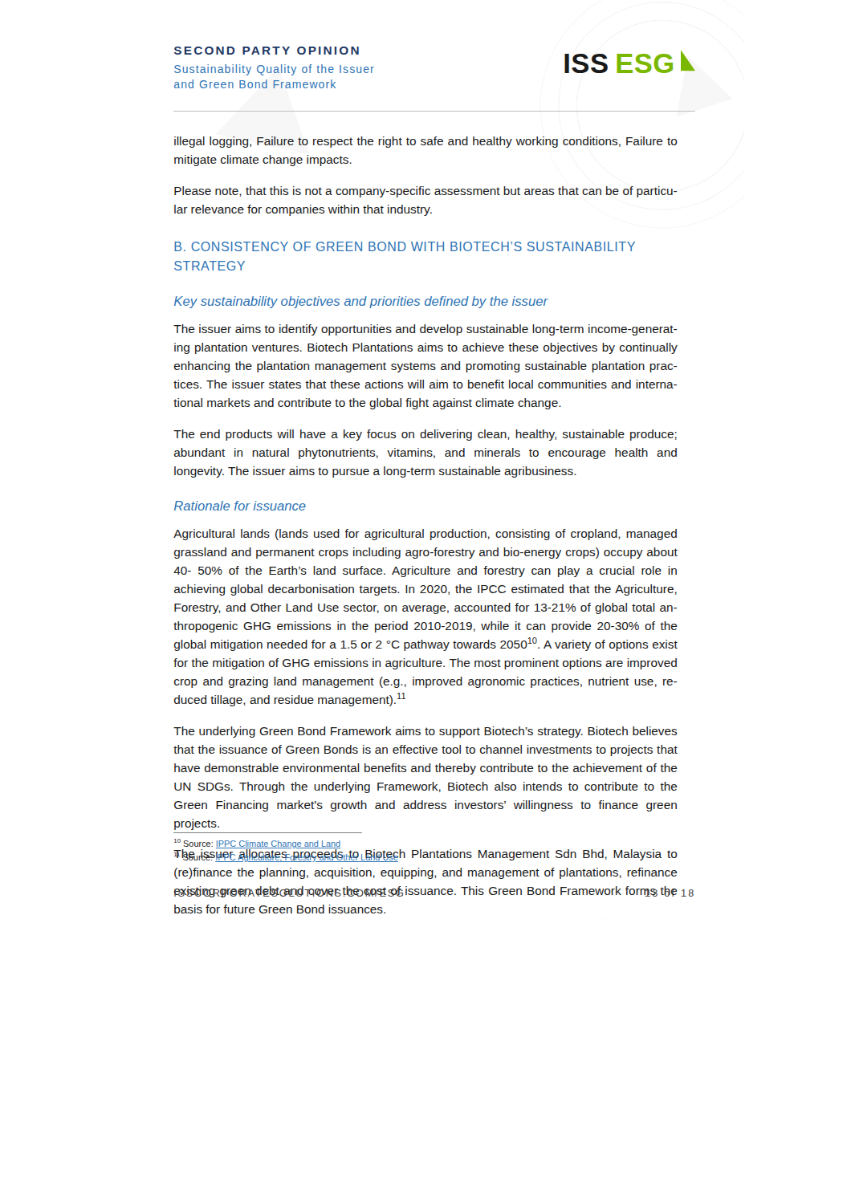Second Party Opinion
Sustainability Quality of the Issuer
and Green Bond Framework
ISS ESG
illegal logging, Failure to respect the right to safe and healthy working conditions, Failure to mitigate climate change impacts.
Please note, that this is not a company-specific assessment but areas that can be of particular relevance for companies within that industry.
B. Consistency of Green Bond with Biotech’s Sustainability Strategy
Key sustainability objectives and priorities defined by the issuer
The issuer aims to identify opportunities and develop sustainable long-term income-generating plantation ventures. Biotech Plantations aims to achieve these objectives by continually enhancing the plantation management systems and promoting sustainable plantation practices. The issuer states that these actions will aim to benefit local communities and international markets and contribute to the global fight against climate change.
The end products will have a key focus on delivering clean, healthy, sustainable produce; abundant in natural phytonutrients, vitamins, and minerals to encourage health and longevity. The issuer aims to pursue a long-term sustainable agribusiness.
Rationale for issuance
Agricultural lands (lands used for agricultural production, consisting of cropland, managed grassland and permanent crops including agro-forestry and bio-energy crops) occupy about 40- 50% of the Earth’s land surface. Agriculture and forestry can play a crucial role in achieving global decarbonisation targets. In 2020, the IPCC estimated that the Agriculture, Forestry, and Other Land Use sector, on average, accounted for 13-21% of global total anthropogenic GHG emissions in the period 2010-2019, while it can provide 20-30% of the global mitigation needed for a 1.5 or 2 °C pathway towards 205010. A variety of options exist for the mitigation of GHG emissions in agriculture. The most prominent options are improved crop and grazing land management (e.g., improved agronomic practices, nutrient use, reduced tillage, and residue management).11
The underlying Green Bond Framework aims to support Biotech’s strategy. Biotech believes that the issuance of Green Bonds is an effective tool to channel investments to projects that have demonstrable environmental benefits and thereby contribute to the achievement of the UN SDGs. Through the underlying Framework, Biotech also intends to contribute to the Green Financing market's growth and address investors’ willingness to finance green projects.
The issuer allocates proceeds to Biotech Plantations Management Sdn Bhd, Malaysia to (re)finance the planning, acquisition, equipping, and management of plantations, refinance existing green debt and cover the cost of issuance. This Green Bond Framework forms the basis for future Green Bond issuances.
10 Source: IPPC Climate Change and Land
11 Source: IPPC Agriculture, Forestry and Other Land Use
ISSCORPORATESOLUTIONS.COM/ESG 13 of 18